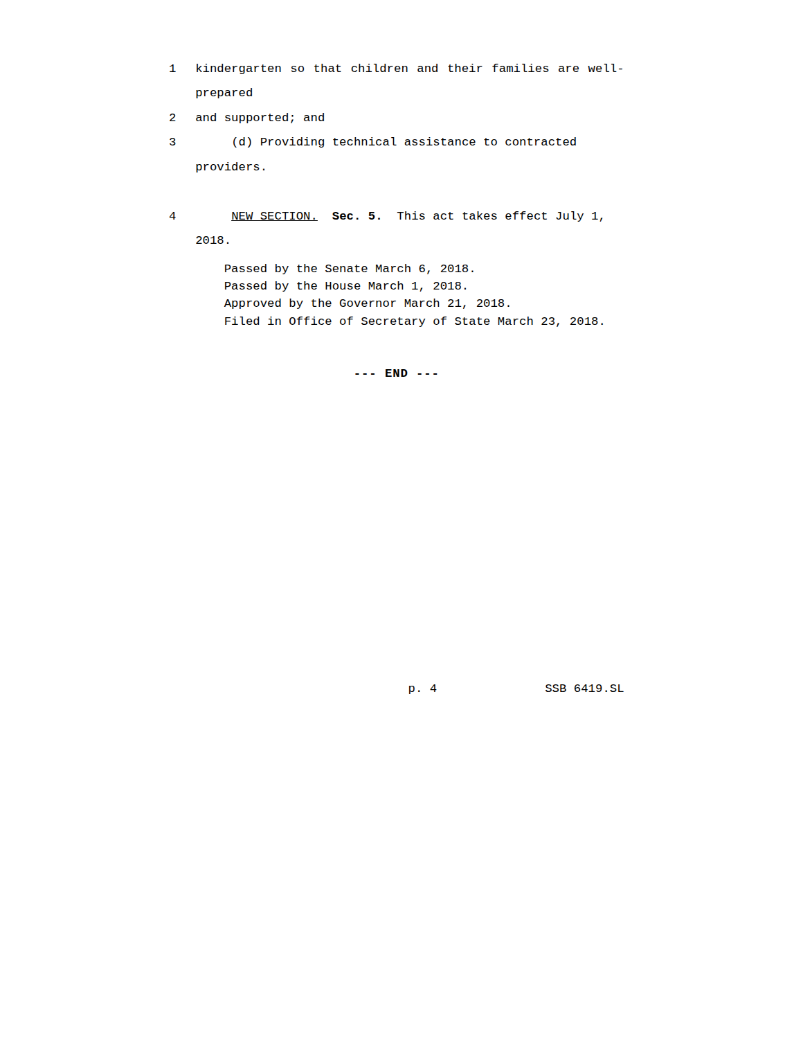1 kindergarten so that children and their families are well-prepared
2 and supported; and
3 (d) Providing technical assistance to contracted providers.
4 NEW SECTION. Sec. 5. This act takes effect July 1, 2018.
Passed by the Senate March 6, 2018.
Passed by the House March 1, 2018.
Approved by the Governor March 21, 2018.
Filed in Office of Secretary of State March 23, 2018.
--- END ---
p. 4 SSB 6419.SL